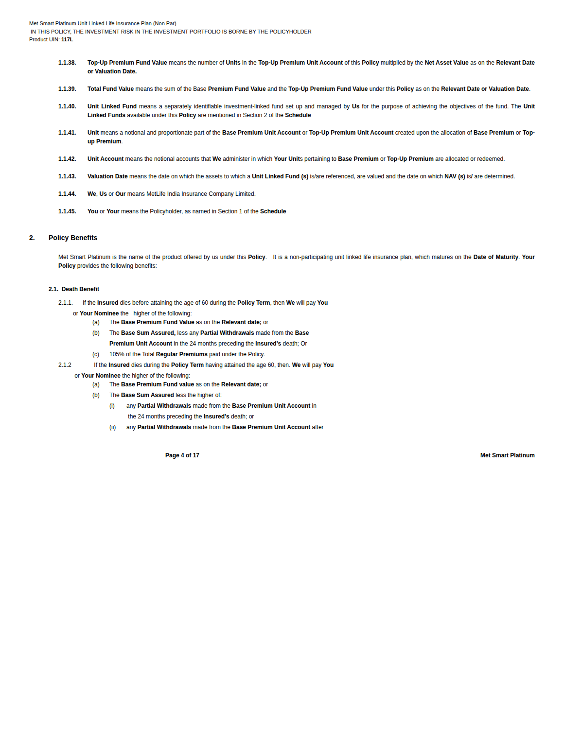Met Smart Platinum Unit Linked Life Insurance Plan (Non Par)
IN THIS POLICY, THE INVESTMENT RISK IN THE INVESTMENT PORTFOLIO IS BORNE BY THE POLICYHOLDER
Product UIN: 117L
1.1.38.
Top-Up Premium Fund Value means the number of Units in the Top-Up Premium Unit Account of this Policy multiplied by the Net Asset Value as on the Relevant Date or Valuation Date.
1.1.39.
Total Fund Value means the sum of the Base Premium Fund Value and the Top-Up Premium Fund Value under this Policy as on the Relevant Date or Valuation Date.
1.1.40.
Unit Linked Fund means a separately identifiable investment-linked fund set up and managed by Us for the purpose of achieving the objectives of the fund. The Unit Linked Funds available under this Policy are mentioned in Section 2 of the Schedule
1.1.41.
Unit means a notional and proportionate part of the Base Premium Unit Account or Top-Up Premium Unit Account created upon the allocation of Base Premium or Top-up Premium.
1.1.42.
Unit Account means the notional accounts that We administer in which Your Units pertaining to Base Premium or Top-Up Premium are allocated or redeemed.
1.1.43.
Valuation Date means the date on which the assets to which a Unit Linked Fund (s) is/are referenced, are valued and the date on which NAV (s) is/ are determined.
1.1.44.
We, Us or Our means MetLife India Insurance Company Limited.
1.1.45.
You or Your means the Policyholder, as named in Section 1 of the Schedule
2. Policy Benefits
Met Smart Platinum is the name of the product offered by us under this Policy. It is a non-participating unit linked life insurance plan, which matures on the Date of Maturity. Your Policy provides the following benefits:
2.1. Death Benefit
2.1.1.
If the Insured dies before attaining the age of 60 during the Policy Term, then We will pay You
or Your Nominee the higher of the following:
(a)
The Base Premium Fund Value as on the Relevant date; or
(b)
The Base Sum Assured, less any Partial Withdrawals made from the Base
Premium Unit Account in the 24 months preceding the Insured's death; Or
(c)
105% of the Total Regular Premiums paid under the Policy.
2.1.2
If the Insured dies during the Policy Term having attained the age 60, then. We will pay You
or Your Nominee the higher of the following:
(a)
The Base Premium Fund value as on the Relevant date; or
(b)
The Base Sum Assured less the higher of:
(i)
any Partial Withdrawals made from the Base Premium Unit Account in
the 24 months preceding the Insured's death; or
(ii)
any Partial Withdrawals made from the Base Premium Unit Account after
Page 4 of 17
Met Smart Platinum